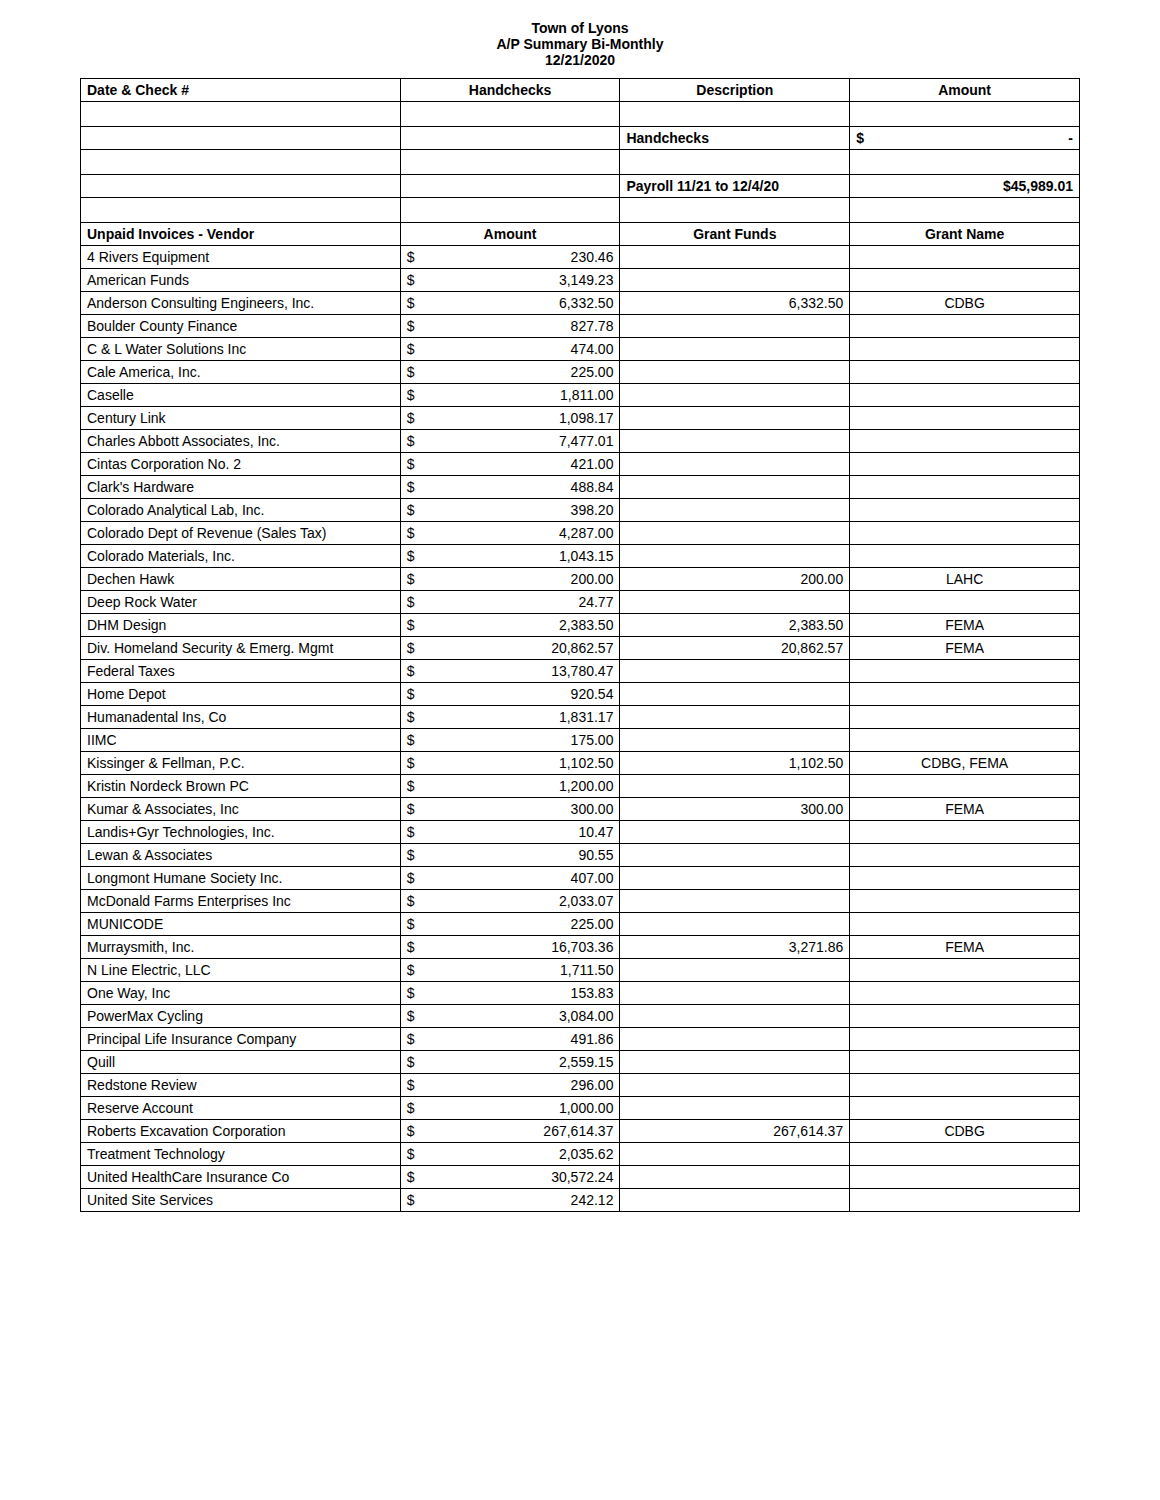Town of Lyons
A/P Summary Bi-Monthly
12/21/2020
| Date & Check # | Handchecks | Description | Amount |
| --- | --- | --- | --- |
| | | Handchecks | $ - |
| | | Payroll 11/21 to 12/4/20 | $45,989.01 |
| Unpaid Invoices - Vendor | Amount | Grant Funds | Grant Name |
| 4 Rivers Equipment | $ 230.46 | | |
| American Funds | $ 3,149.23 | | |
| Anderson Consulting Engineers, Inc. | $ 6,332.50 | 6,332.50 | CDBG |
| Boulder County Finance | $ 827.78 | | |
| C & L Water Solutions Inc | $ 474.00 | | |
| Cale America, Inc. | $ 225.00 | | |
| Caselle | $ 1,811.00 | | |
| Century Link | $ 1,098.17 | | |
| Charles Abbott Associates, Inc. | $ 7,477.01 | | |
| Cintas Corporation No. 2 | $ 421.00 | | |
| Clark's Hardware | $ 488.84 | | |
| Colorado Analytical Lab, Inc. | $ 398.20 | | |
| Colorado Dept of Revenue (Sales Tax) | $ 4,287.00 | | |
| Colorado Materials, Inc. | $ 1,043.15 | | |
| Dechen Hawk | $ 200.00 | 200.00 | LAHC |
| Deep Rock Water | $ 24.77 | | |
| DHM Design | $ 2,383.50 | 2,383.50 | FEMA |
| Div. Homeland Security & Emerg. Mgmt | $ 20,862.57 | 20,862.57 | FEMA |
| Federal Taxes | $ 13,780.47 | | |
| Home Depot | $ 920.54 | | |
| Humanadental Ins, Co | $ 1,831.17 | | |
| IIMC | $ 175.00 | | |
| Kissinger & Fellman, P.C. | $ 1,102.50 | 1,102.50 | CDBG, FEMA |
| Kristin Nordeck Brown PC | $ 1,200.00 | | |
| Kumar & Associates, Inc | $ 300.00 | 300.00 | FEMA |
| Landis+Gyr Technologies, Inc. | $ 10.47 | | |
| Lewan & Associates | $ 90.55 | | |
| Longmont Humane Society Inc. | $ 407.00 | | |
| McDonald Farms Enterprises Inc | $ 2,033.07 | | |
| MUNICODE | $ 225.00 | | |
| Murraysmith, Inc. | $ 16,703.36 | 3,271.86 | FEMA |
| N Line Electric, LLC | $ 1,711.50 | | |
| One Way, Inc | $ 153.83 | | |
| PowerMax Cycling | $ 3,084.00 | | |
| Principal Life Insurance Company | $ 491.86 | | |
| Quill | $ 2,559.15 | | |
| Redstone Review | $ 296.00 | | |
| Reserve Account | $ 1,000.00 | | |
| Roberts Excavation Corporation | $ 267,614.37 | 267,614.37 | CDBG |
| Treatment Technology | $ 2,035.62 | | |
| United HealthCare Insurance Co | $ 30,572.24 | | |
| United Site Services | $ 242.12 | | |